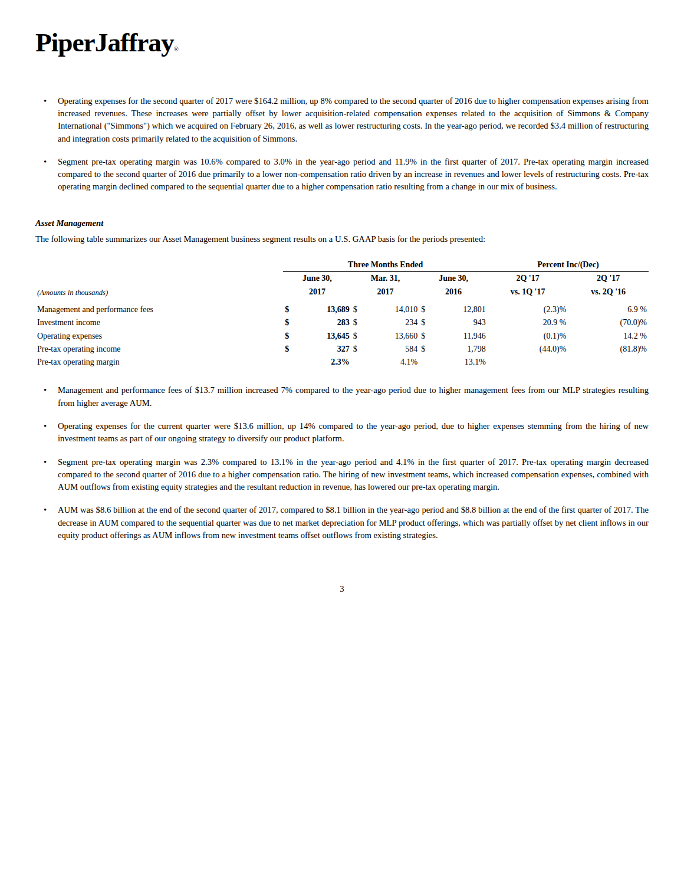PiperJaffray®
Operating expenses for the second quarter of 2017 were $164.2 million, up 8% compared to the second quarter of 2016 due to higher compensation expenses arising from increased revenues. These increases were partially offset by lower acquisition-related compensation expenses related to the acquisition of Simmons & Company International ("Simmons") which we acquired on February 26, 2016, as well as lower restructuring costs. In the year-ago period, we recorded $3.4 million of restructuring and integration costs primarily related to the acquisition of Simmons.
Segment pre-tax operating margin was 10.6% compared to 3.0% in the year-ago period and 11.9% in the first quarter of 2017. Pre-tax operating margin increased compared to the second quarter of 2016 due primarily to a lower non-compensation ratio driven by an increase in revenues and lower levels of restructuring costs. Pre-tax operating margin declined compared to the sequential quarter due to a higher compensation ratio resulting from a change in our mix of business.
Asset Management
The following table summarizes our Asset Management business segment results on a U.S. GAAP basis for the periods presented:
| | Three Months Ended | Percent Inc/(Dec) |
| | June 30, | Mar. 31, | June 30, | 2Q '17 | 2Q '17 |
| (Amounts in thousands) | 2017 | 2017 | 2016 | vs. 1Q '17 | vs. 2Q '16 |
| Management and performance fees | $ | 13,689 | $ | 14,010 | $ | 12,801 | (2.3)% | 6.9 % |
| Investment income | $ | 283 | $ | 234 | $ | 943 | 20.9 % | (70.0)% |
| Operating expenses | $ | 13,645 | $ | 13,660 | $ | 11,946 | (0.1)% | 14.2 % |
| Pre-tax operating income | $ | 327 | $ | 584 | $ | 1,798 | (44.0)% | (81.8)% |
| Pre-tax operating margin | | 2.3% | | 4.1% | | 13.1% | | |
Management and performance fees of $13.7 million increased 7% compared to the year-ago period due to higher management fees from our MLP strategies resulting from higher average AUM.
Operating expenses for the current quarter were $13.6 million, up 14% compared to the year-ago period, due to higher expenses stemming from the hiring of new investment teams as part of our ongoing strategy to diversify our product platform.
Segment pre-tax operating margin was 2.3% compared to 13.1% in the year-ago period and 4.1% in the first quarter of 2017. Pre-tax operating margin decreased compared to the second quarter of 2016 due to a higher compensation ratio. The hiring of new investment teams, which increased compensation expenses, combined with AUM outflows from existing equity strategies and the resultant reduction in revenue, has lowered our pre-tax operating margin.
AUM was $8.6 billion at the end of the second quarter of 2017, compared to $8.1 billion in the year-ago period and $8.8 billion at the end of the first quarter of 2017. The decrease in AUM compared to the sequential quarter was due to net market depreciation for MLP product offerings, which was partially offset by net client inflows in our equity product offerings as AUM inflows from new investment teams offset outflows from existing strategies.
3